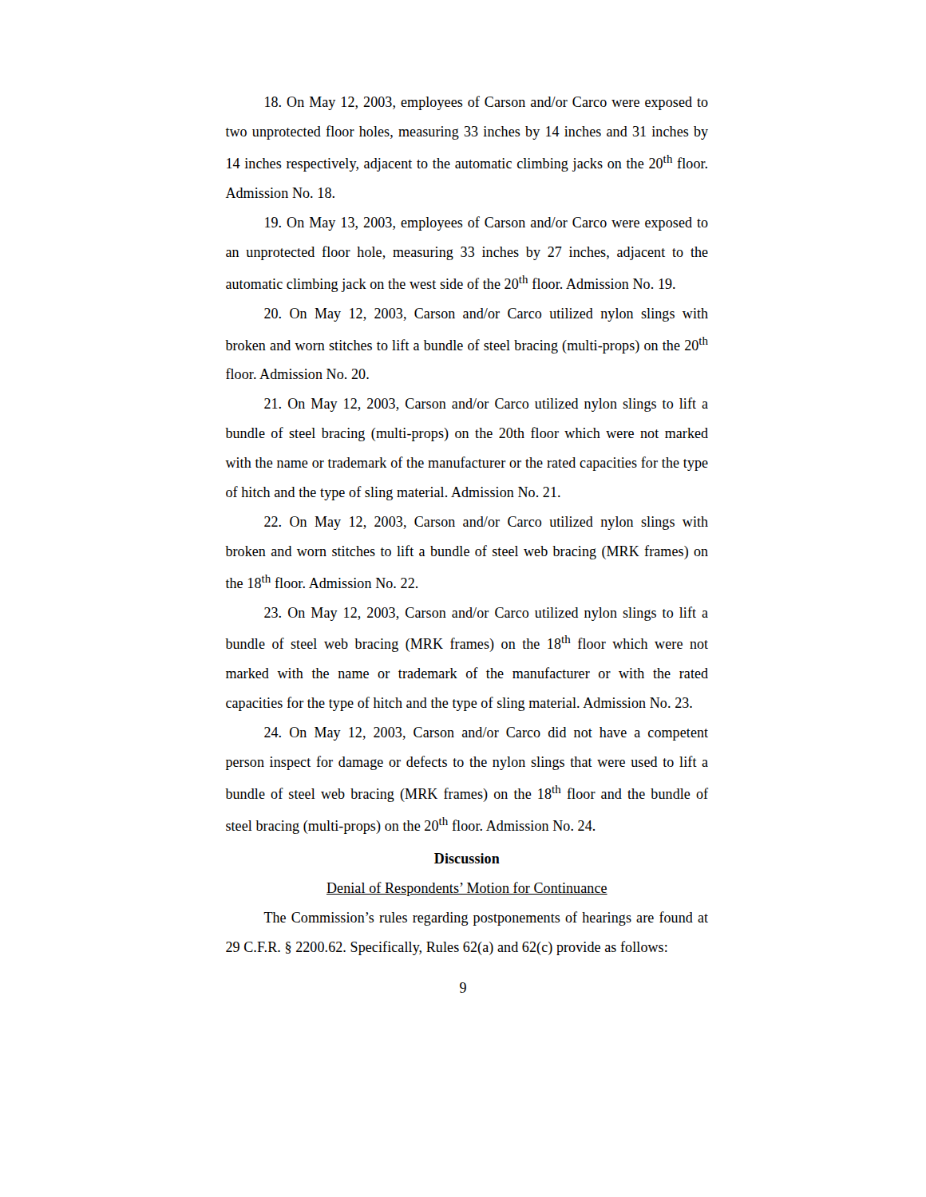18. On May 12, 2003, employees of Carson and/or Carco were exposed to two unprotected floor holes, measuring 33 inches by 14 inches and 31 inches by 14 inches respectively, adjacent to the automatic climbing jacks on the 20th floor. Admission No. 18.
19. On May 13, 2003, employees of Carson and/or Carco were exposed to an unprotected floor hole, measuring 33 inches by 27 inches, adjacent to the automatic climbing jack on the west side of the 20th floor. Admission No. 19.
20. On May 12, 2003, Carson and/or Carco utilized nylon slings with broken and worn stitches to lift a bundle of steel bracing (multi-props) on the 20th floor. Admission No. 20.
21. On May 12, 2003, Carson and/or Carco utilized nylon slings to lift a bundle of steel bracing (multi-props) on the 20th floor which were not marked with the name or trademark of the manufacturer or the rated capacities for the type of hitch and the type of sling material. Admission No. 21.
22. On May 12, 2003, Carson and/or Carco utilized nylon slings with broken and worn stitches to lift a bundle of steel web bracing (MRK frames) on the 18th floor. Admission No. 22.
23. On May 12, 2003, Carson and/or Carco utilized nylon slings to lift a bundle of steel web bracing (MRK frames) on the 18th floor which were not marked with the name or trademark of the manufacturer or with the rated capacities for the type of hitch and the type of sling material. Admission No. 23.
24. On May 12, 2003, Carson and/or Carco did not have a competent person inspect for damage or defects to the nylon slings that were used to lift a bundle of steel web bracing (MRK frames) on the 18th floor and the bundle of steel bracing (multi-props) on the 20th floor. Admission No. 24.
Discussion
Denial of Respondents’ Motion for Continuance
The Commission’s rules regarding postponements of hearings are found at 29 C.F.R. § 2200.62. Specifically, Rules 62(a) and 62(c) provide as follows:
9